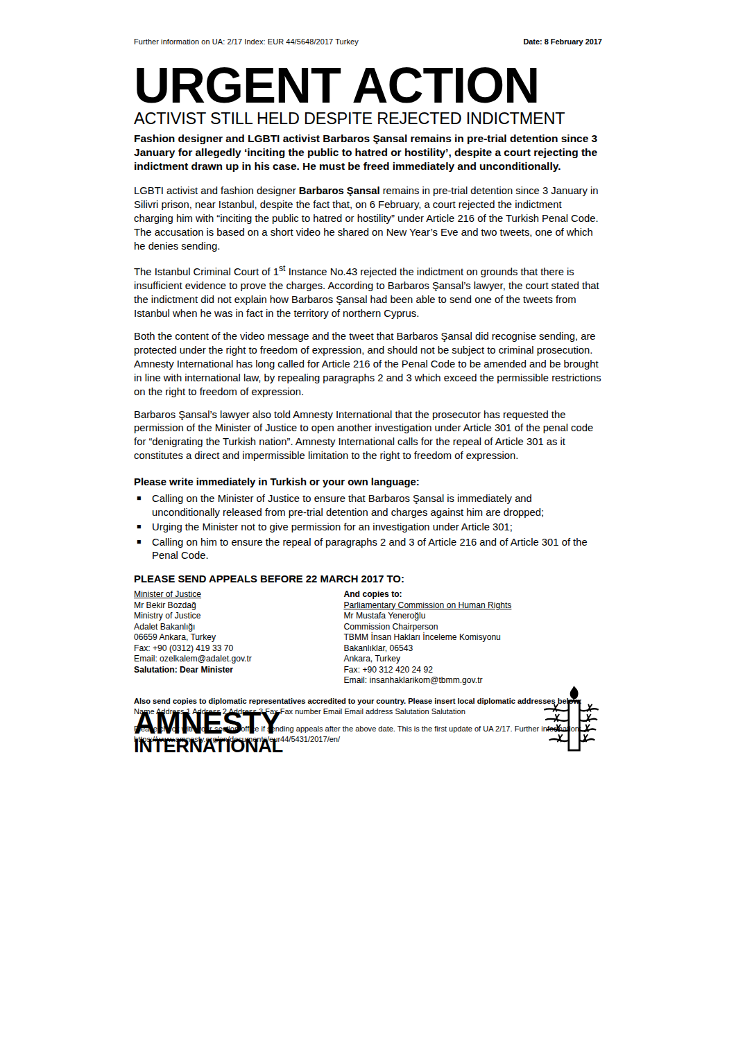Further information on UA: 2/17 Index: EUR 44/5648/2017 Turkey
Date: 8 February 2017
URGENT ACTION
ACTIVIST STILL HELD DESPITE REJECTED INDICTMENT
Fashion designer and LGBTI activist Barbaros Şansal remains in pre-trial detention since 3 January for allegedly ‘inciting the public to hatred or hostility’, despite a court rejecting the indictment drawn up in his case. He must be freed immediately and unconditionally.
LGBTI activist and fashion designer Barbaros Şansal remains in pre-trial detention since 3 January in Silivri prison, near Istanbul, despite the fact that, on 6 February, a court rejected the indictment charging him with “inciting the public to hatred or hostility” under Article 216 of the Turkish Penal Code. The accusation is based on a short video he shared on New Year’s Eve and two tweets, one of which he denies sending.
The Istanbul Criminal Court of 1st Instance No.43 rejected the indictment on grounds that there is insufficient evidence to prove the charges. According to Barbaros Şansal’s lawyer, the court stated that the indictment did not explain how Barbaros Şansal had been able to send one of the tweets from Istanbul when he was in fact in the territory of northern Cyprus.
Both the content of the video message and the tweet that Barbaros Şansal did recognise sending, are protected under the right to freedom of expression, and should not be subject to criminal prosecution. Amnesty International has long called for Article 216 of the Penal Code to be amended and be brought in line with international law, by repealing paragraphs 2 and 3 which exceed the permissible restrictions on the right to freedom of expression.
Barbaros Şansal’s lawyer also told Amnesty International that the prosecutor has requested the permission of the Minister of Justice to open another investigation under Article 301 of the penal code for “denigrating the Turkish nation”. Amnesty International calls for the repeal of Article 301 as it constitutes a direct and impermissible limitation to the right to freedom of expression.
Please write immediately in Turkish or your own language:
Calling on the Minister of Justice to ensure that Barbaros Şansal is immediately and unconditionally released from pre-trial detention and charges against him are dropped;
Urging the Minister not to give permission for an investigation under Article 301;
Calling on him to ensure the repeal of paragraphs 2 and 3 of Article 216 and of Article 301 of the Penal Code.
PLEASE SEND APPEALS BEFORE 22 MARCH 2017 TO:
Minister of Justice
Mr Bekir Bozdağ
Ministry of Justice
Adalet Bakanlığı
06659 Ankara, Turkey
Fax: +90 (0312) 419 33 70
Email: ozelkalem@adalet.gov.tr
Salutation: Dear Minister
And copies to:
Parliamentary Commission on Human Rights
Mr Mustafa Yeneroğlu
Commission Chairperson
TBMM İnsan Hakları İnceleme Komisyonu
Bakanlıklar, 06543
Ankara, Turkey
Fax: +90 312 420 24 92
Email: insanhaklarikom@tbmm.gov.tr
Also send copies to diplomatic representatives accredited to your country. Please insert local diplomatic addresses below:
Name Address 1 Address 2 Address 3 Fax Fax number Email Email address Salutation Salutation
Please check with your section office if sending appeals after the above date. This is the first update of UA 2/17. Further information: https://www.amnesty.org/en/documents/eur44/5431/2017/en/
AMNESTY INTERNATIONAL